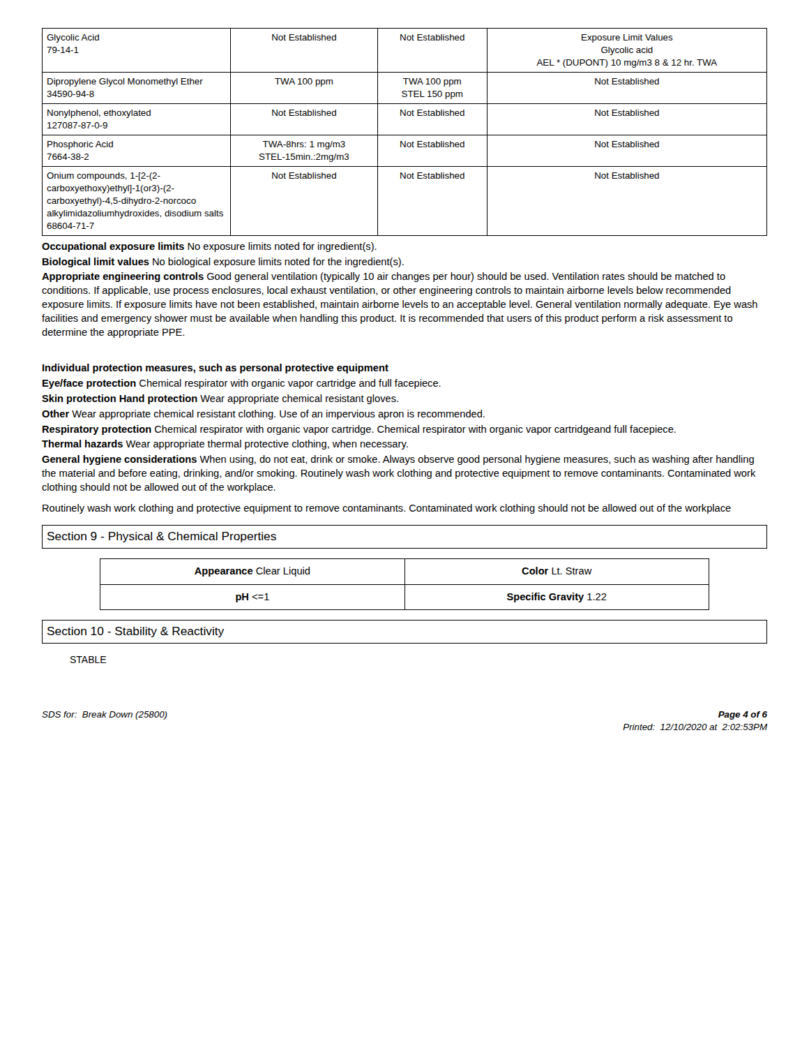| Glycolic Acid 79-14-1 | Not Established | Not Established | Exposure Limit Values Glycolic acid AEL * (DUPONT) 10 mg/m3 8 & 12 hr. TWA |
| Dipropylene Glycol Monomethyl Ether 34590-94-8 | TWA 100 ppm | TWA 100 ppm STEL 150 ppm | Not Established |
| Nonylphenol, ethoxylated 127087-87-0-9 | Not Established | Not Established | Not Established |
| Phosphoric Acid 7664-38-2 | TWA-8hrs: 1 mg/m3 STEL-15min.:2mg/m3 | Not Established | Not Established |
| Onium compounds, 1-[2-(2-carboxyethoxy)ethyl]-1(or3)-(2-carboxyethyl)-4,5-dihydro-2-norcoco alkylimidazoliumhydroxides, disodium salts 68604-71-7 | Not Established | Not Established | Not Established |
Occupational exposure limits No exposure limits noted for ingredient(s).
Biological limit values No biological exposure limits noted for the ingredient(s).
Appropriate engineering controls Good general ventilation (typically 10 air changes per hour) should be used. Ventilation rates should be matched to conditions. If applicable, use process enclosures, local exhaust ventilation, or other engineering controls to maintain airborne levels below recommended exposure limits. If exposure limits have not been established, maintain airborne levels to an acceptable level. General ventilation normally adequate. Eye wash facilities and emergency shower must be available when handling this product. It is recommended that users of this product perform a risk assessment to determine the appropriate PPE.
Individual protection measures, such as personal protective equipment
Eye/face protection Chemical respirator with organic vapor cartridge and full facepiece.
Skin protection Hand protection Wear appropriate chemical resistant gloves.
Other Wear appropriate chemical resistant clothing. Use of an impervious apron is recommended.
Respiratory protection Chemical respirator with organic vapor cartridge. Chemical respirator with organic vapor cartridgeand full facepiece.
Thermal hazards Wear appropriate thermal protective clothing, when necessary.
General hygiene considerations When using, do not eat, drink or smoke. Always observe good personal hygiene measures, such as washing after handling the material and before eating, drinking, and/or smoking. Routinely wash work clothing and protective equipment to remove contaminants. Contaminated work
clothing should not be allowed out of the workplace.
Routinely wash work clothing and protective equipment to remove contaminants. Contaminated work clothing should not be allowed out of the workplace
Section 9 - Physical & Chemical Properties
| Appearance Clear Liquid | Color Lt. Straw |
| pH <=1 | Specific Gravity 1.22 |
Section 10 - Stability & Reactivity
STABLE
SDS for: Break Down (25800)
Page 4 of 6
Printed: 12/10/2020 at 2:02:53PM